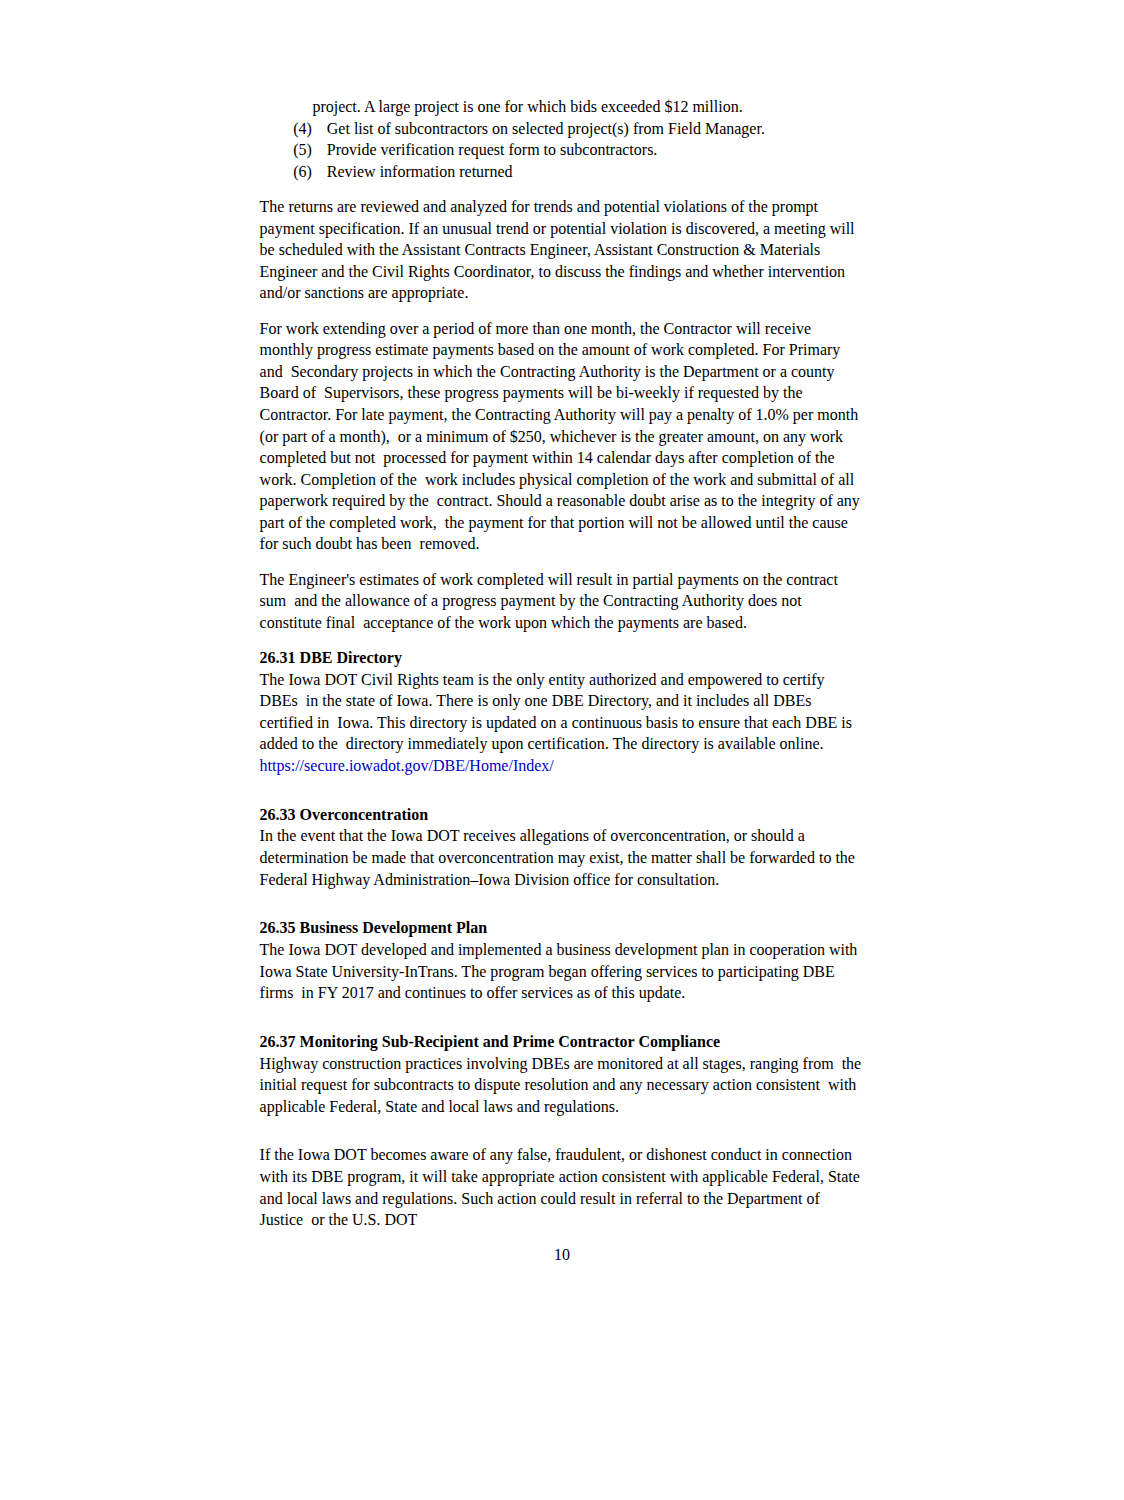project. A large project is one for which bids exceeded $12 million.
(4) Get list of subcontractors on selected project(s) from Field Manager.
(5) Provide verification request form to subcontractors.
(6) Review information returned
The returns are reviewed and analyzed for trends and potential violations of the prompt payment specification. If an unusual trend or potential violation is discovered, a meeting will be scheduled with the Assistant Contracts Engineer, Assistant Construction & Materials Engineer and the Civil Rights Coordinator, to discuss the findings and whether intervention and/or sanctions are appropriate.
For work extending over a period of more than one month, the Contractor will receive monthly progress estimate payments based on the amount of work completed. For Primary and Secondary projects in which the Contracting Authority is the Department or a county Board of Supervisors, these progress payments will be bi-weekly if requested by the Contractor. For late payment, the Contracting Authority will pay a penalty of 1.0% per month (or part of a month), or a minimum of $250, whichever is the greater amount, on any work completed but not processed for payment within 14 calendar days after completion of the work. Completion of the work includes physical completion of the work and submittal of all paperwork required by the contract. Should a reasonable doubt arise as to the integrity of any part of the completed work, the payment for that portion will not be allowed until the cause for such doubt has been removed.
The Engineer's estimates of work completed will result in partial payments on the contract sum and the allowance of a progress payment by the Contracting Authority does not constitute final acceptance of the work upon which the payments are based.
26.31 DBE Directory
The Iowa DOT Civil Rights team is the only entity authorized and empowered to certify DBEs in the state of Iowa. There is only one DBE Directory, and it includes all DBEs certified in Iowa. This directory is updated on a continuous basis to ensure that each DBE is added to the directory immediately upon certification. The directory is available online.
https://secure.iowadot.gov/DBE/Home/Index/
26.33 Overconcentration
In the event that the Iowa DOT receives allegations of overconcentration, or should a determination be made that overconcentration may exist, the matter shall be forwarded to the Federal Highway Administration–Iowa Division office for consultation.
26.35 Business Development Plan
The Iowa DOT developed and implemented a business development plan in cooperation with Iowa State University-InTrans. The program began offering services to participating DBE firms in FY 2017 and continues to offer services as of this update.
26.37 Monitoring Sub-Recipient and Prime Contractor Compliance
Highway construction practices involving DBEs are monitored at all stages, ranging from the initial request for subcontracts to dispute resolution and any necessary action consistent with applicable Federal, State and local laws and regulations.
If the Iowa DOT becomes aware of any false, fraudulent, or dishonest conduct in connection with its DBE program, it will take appropriate action consistent with applicable Federal, State and local laws and regulations. Such action could result in referral to the Department of Justice or the U.S. DOT
10